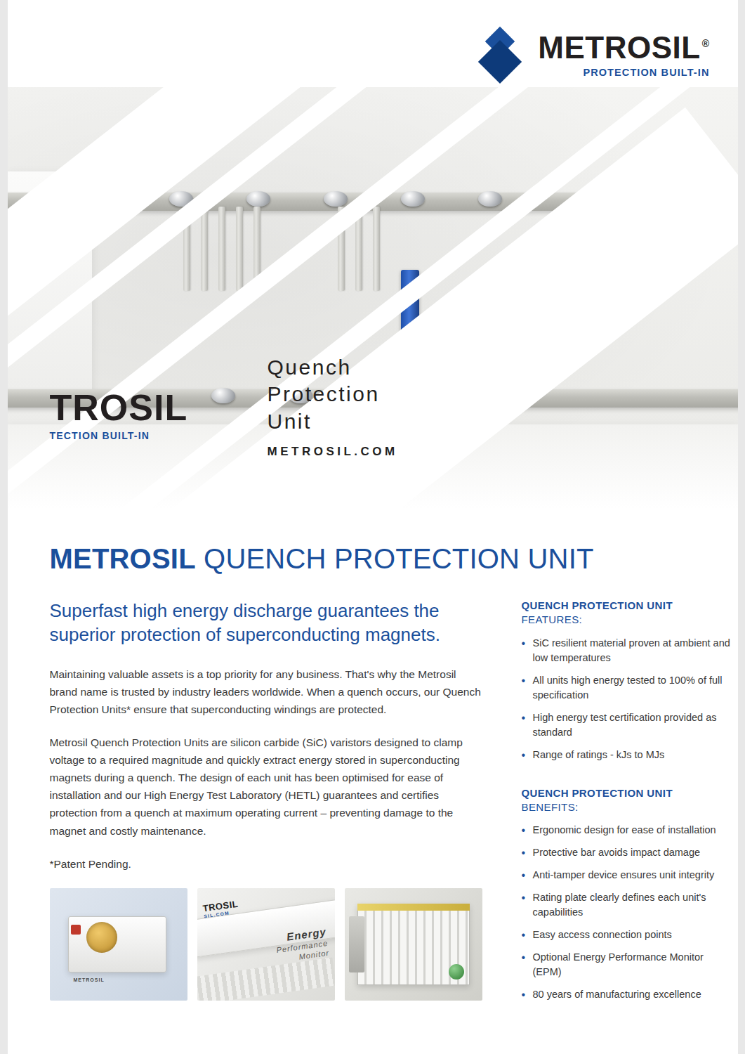METROSIL®
PROTECTION BUILT-IN
TROSIL
TECTION BUILT-IN
Quench
Protection
Unit
METROSIL.COM
METROSIL QUENCH PROTECTION UNIT
Superfast high energy discharge guarantees the superior protection of superconducting magnets.
Maintaining valuable assets is a top priority for any business. That's why the Metrosil brand name is trusted by industry leaders worldwide. When a quench occurs, our Quench Protection Units* ensure that superconducting windings are protected.
Metrosil Quench Protection Units are silicon carbide (SiC) varistors designed to clamp voltage to a required magnitude and quickly extract energy stored in superconducting magnets during a quench. The design of each unit has been optimised for ease of installation and our High Energy Test Laboratory (HETL) guarantees and certifies protection from a quench at maximum operating current – preventing damage to the magnet and costly maintenance.
*Patent Pending.
METROSIL
TROSILSIL.COM
Energy Performance
Monitor
QUENCH PROTECTION UNIT FEATURES:
SiC resilient material proven at ambient and low temperatures
All units high energy tested to 100% of full specification
High energy test certification provided as standard
Range of ratings - kJs to MJs
QUENCH PROTECTION UNIT BENEFITS:
Ergonomic design for ease of installation
Protective bar avoids impact damage
Anti-tamper device ensures unit integrity
Rating plate clearly defines each unit's capabilities
Easy access connection points
Optional Energy Performance Monitor (EPM)
80 years of manufacturing excellence